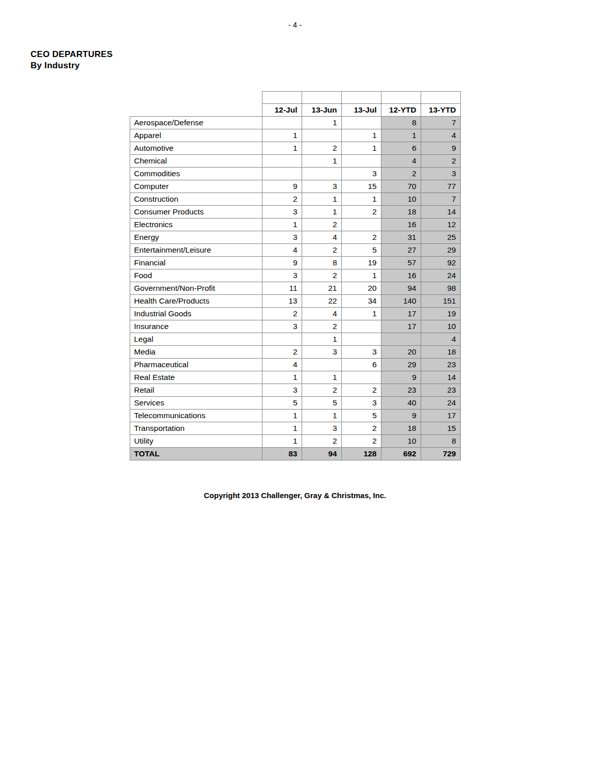- 4 -
CEO DEPARTURES
By Industry
| | 12-Jul | 13-Jun | 13-Jul | 12-YTD | 13-YTD |
| --- | --- | --- | --- | --- | --- |
| Aerospace/Defense | | 1 | | 8 | 7 |
| Apparel | 1 | | 1 | 1 | 4 |
| Automotive | 1 | 2 | 1 | 6 | 9 |
| Chemical | | 1 | | 4 | 2 |
| Commodities | | | 3 | 2 | 3 |
| Computer | 9 | 3 | 15 | 70 | 77 |
| Construction | 2 | 1 | 1 | 10 | 7 |
| Consumer Products | 3 | 1 | 2 | 18 | 14 |
| Electronics | 1 | 2 | | 16 | 12 |
| Energy | 3 | 4 | 2 | 31 | 25 |
| Entertainment/Leisure | 4 | 2 | 5 | 27 | 29 |
| Financial | 9 | 8 | 19 | 57 | 92 |
| Food | 3 | 2 | 1 | 16 | 24 |
| Government/Non-Profit | 11 | 21 | 20 | 94 | 98 |
| Health Care/Products | 13 | 22 | 34 | 140 | 151 |
| Industrial Goods | 2 | 4 | 1 | 17 | 19 |
| Insurance | 3 | 2 | | 17 | 10 |
| Legal | | 1 | | | 4 |
| Media | 2 | 3 | 3 | 20 | 18 |
| Pharmaceutical | 4 | | 6 | 29 | 23 |
| Real Estate | 1 | 1 | | 9 | 14 |
| Retail | 3 | 2 | 2 | 23 | 23 |
| Services | 5 | 5 | 3 | 40 | 24 |
| Telecommunications | 1 | 1 | 5 | 9 | 17 |
| Transportation | 1 | 3 | 2 | 18 | 15 |
| Utility | 1 | 2 | 2 | 10 | 8 |
| TOTAL | 83 | 94 | 128 | 692 | 729 |
Copyright 2013 Challenger, Gray & Christmas, Inc.